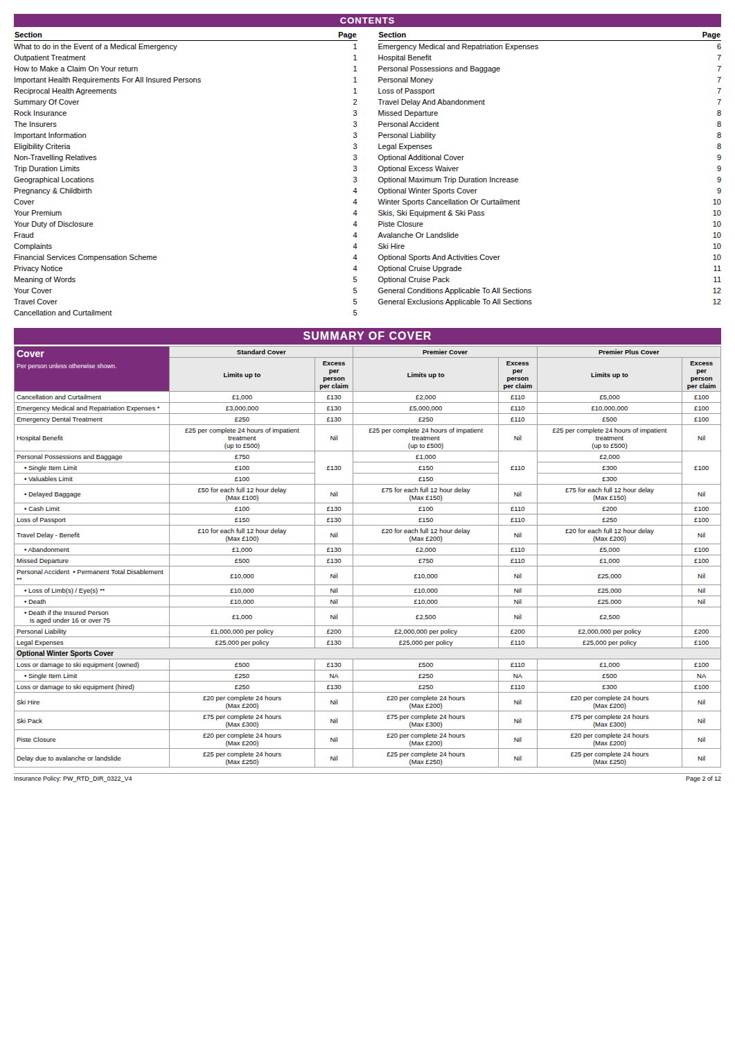CONTENTS
| Section | Page |
| --- | --- |
| What to do in the Event of a Medical Emergency | 1 |
| Outpatient Treatment | 1 |
| How to Make a Claim On Your return | 1 |
| Important Health Requirements For All Insured Persons | 1 |
| Reciprocal Health Agreements | 1 |
| Summary Of Cover | 2 |
| Rock Insurance | 3 |
| The Insurers | 3 |
| Important Information | 3 |
| Eligibility Criteria | 3 |
| Non-Travelling Relatives | 3 |
| Trip Duration Limits | 3 |
| Geographical Locations | 3 |
| Pregnancy & Childbirth | 4 |
| Cover | 4 |
| Your Premium | 4 |
| Your Duty of Disclosure | 4 |
| Fraud | 4 |
| Complaints | 4 |
| Financial Services Compensation Scheme | 4 |
| Privacy Notice | 4 |
| Meaning of Words | 5 |
| Your Cover | 5 |
| Travel Cover | 5 |
| Cancellation and Curtailment | 5 |
| Section | Page |
| --- | --- |
| Emergency Medical and Repatriation Expenses | 6 |
| Hospital Benefit | 7 |
| Personal Possessions and Baggage | 7 |
| Personal Money | 7 |
| Loss of Passport | 7 |
| Travel Delay And Abandonment | 7 |
| Missed Departure | 8 |
| Personal Accident | 8 |
| Personal Liability | 8 |
| Legal Expenses | 8 |
| Optional Additional Cover | 9 |
| Optional Excess Waiver | 9 |
| Optional Maximum Trip Duration Increase | 9 |
| Optional Winter Sports Cover | 9 |
| Winter Sports Cancellation Or Curtailment | 10 |
| Skis, Ski Equipment & Ski Pass | 10 |
| Piste Closure | 10 |
| Avalanche Or Landslide | 10 |
| Ski Hire | 10 |
| Optional Sports And Activities Cover | 10 |
| Optional Cruise Upgrade | 11 |
| Optional Cruise Pack | 11 |
| General Conditions Applicable To All Sections | 12 |
| General Exclusions Applicable To All Sections | 12 |
SUMMARY OF COVER
| Cover Per person unless otherwise shown. | Standard Cover | Premier Cover | Premier Plus Cover |
| --- | --- | --- | --- |
| Limits up to | Excess per person per claim | Limits up to | Excess per person per claim | Limits up to | Excess per person per claim |
| Cancellation and Curtailment | £1,000 | £130 | £2,000 | £110 | £5,000 | £100 |
| Emergency Medical and Repatriation Expenses * | £3,000,000 | £130 | £5,000,000 | £110 | £10,000,000 | £100 |
| Emergency Dental Treatment | £250 | £130 | £250 | £110 | £500 | £100 |
| Hospital Benefit | £25 per complete 24 hours of impatient treatment (up to £500) | Nil | £25 per complete 24 hours of impatient treatment (up to £500) | Nil | £25 per complete 24 hours of impatient treatment (up to £500) | Nil |
| Personal Possessions and Baggage | £750 | £130 | £1,000 | £110 | £2,000 | £100 |
| • Single Item Limit | £100 | £150 | £300 |
| • Valuables Limit | £100 | £150 | £300 |
| • Delayed Baggage | £50 for each full 12 hour delay (Max £100) | Nil | £75 for each full 12 hour delay (Max £150) | Nil | £75 for each full 12 hour delay (Max £150) | Nil |
| • Cash Limit | £100 | £130 | £100 | £110 | £200 | £100 |
| Loss of Passport | £150 | £130 | £150 | £110 | £250 | £100 |
| Travel Delay - Benefit | £10 for each full 12 hour delay (Max £100) | Nil | £20 for each full 12 hour delay (Max £200) | Nil | £20 for each full 12 hour delay (Max £200) | Nil |
| • Abandonment | £1,000 | £130 | £2,000 | £110 | £5,000 | £100 |
| Missed Departure | £500 | £130 | £750 | £110 | £1,000 | £100 |
| Personal Accident • Permanent Total Disablement ** | £10,000 | Nil | £10,000 | Nil | £25,000 | Nil |
| • Loss of Limb(s) / Eye(s) ** | £10,000 | Nil | £10,000 | Nil | £25,000 | Nil |
| • Death | £10,000 | Nil | £10,000 | Nil | £25,000 | Nil |
| • Death if the Insured Person is aged under 16 or over 75 | £1,000 | Nil | £2,500 | Nil | £2,500 | |
| Personal Liability | £1,000,000 per policy | £200 | £2,000,000 per policy | £200 | £2,000,000 per policy | £200 |
| Legal Expenses | £25,000 per policy | £130 | £25,000 per policy | £110 | £25,000 per policy | £100 |
| Optional Winter Sports Cover |
| Loss or damage to ski equipment (owned) | £500 | £130 | £500 | £110 | £1,000 | £100 |
| • Single Item Limit | £250 | NA | £250 | NA | £500 | NA |
| Loss or damage to ski equipment (hired) | £250 | £130 | £250 | £110 | £300 | £100 |
| Ski Hire | £20 per complete 24 hours (Max £200) | Nil | £20 per complete 24 hours (Max £200) | Nil | £20 per complete 24 hours (Max £200) | Nil |
| Ski Pack | £75 per complete 24 hours (Max £300) | Nil | £75 per complete 24 hours (Max £300) | Nil | £75 per complete 24 hours (Max £300) | Nil |
| Piste Closure | £20 per complete 24 hours (Max £200) | Nil | £20 per complete 24 hours (Max £200) | Nil | £20 per complete 24 hours (Max £200) | Nil |
| Delay due to avalanche or landslide | £25 per complete 24 hours (Max £250) | Nil | £25 per complete 24 hours (Max £250) | Nil | £25 per complete 24 hours (Max £250) | Nil |
Insurance Policy: PW_RTD_DIR_0322_V4 Page 2 of 12